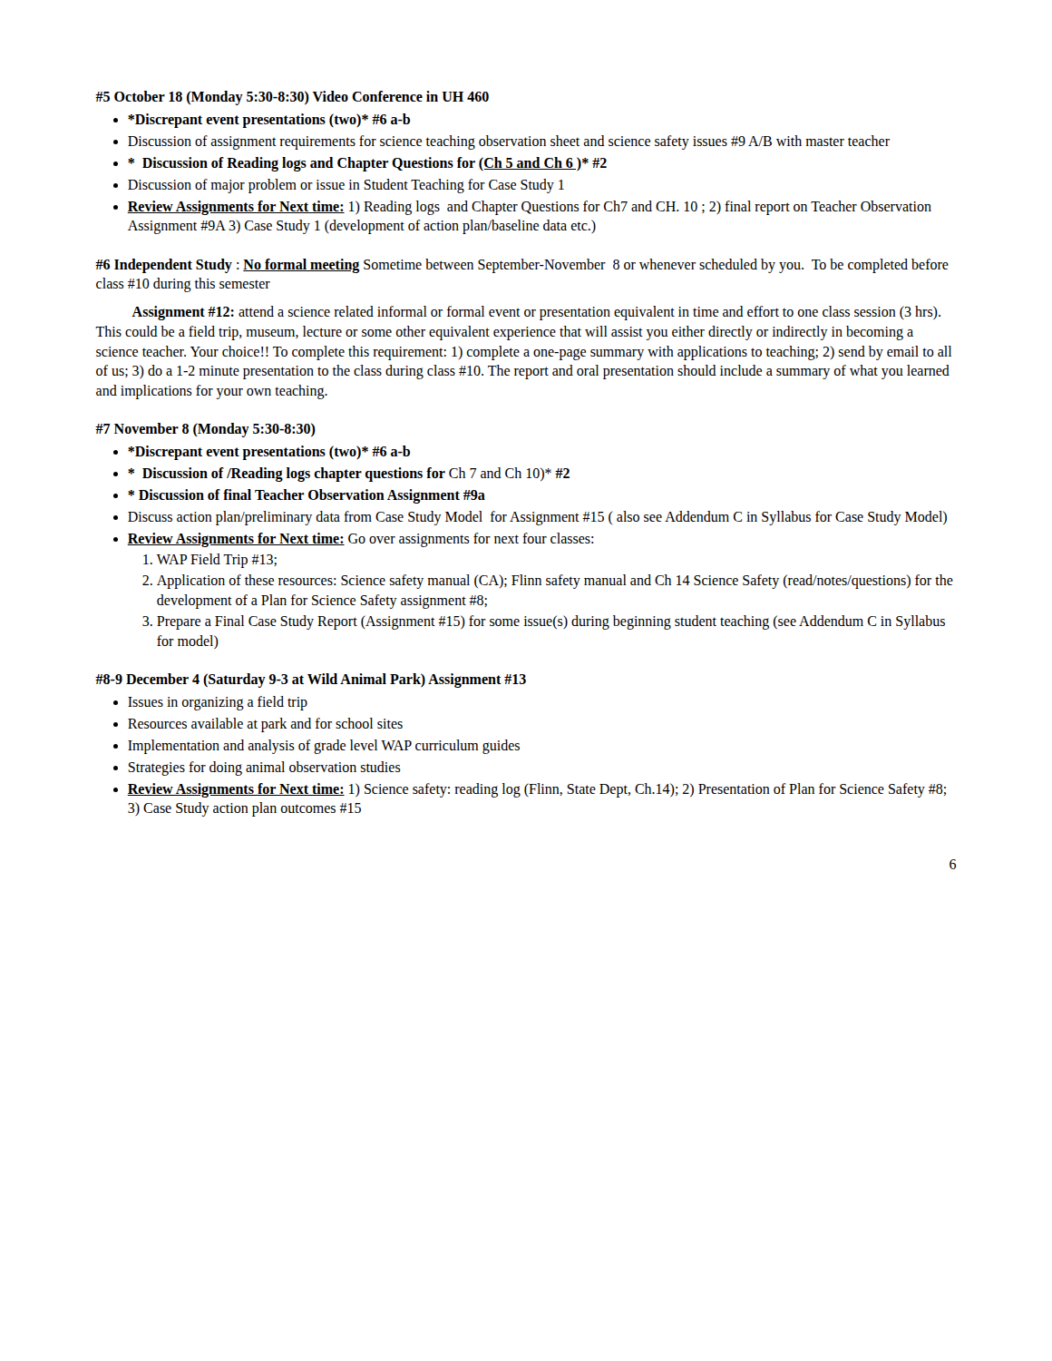#5 October 18 (Monday 5:30-8:30) Video Conference in UH 460
*Discrepant event presentations (two)* #6 a-b
Discussion of assignment requirements for science teaching observation sheet and science safety issues #9 A/B with master teacher
* Discussion of Reading logs and Chapter Questions for (Ch 5 and Ch 6 )* #2
Discussion of major problem or issue in Student Teaching for Case Study 1
Review Assignments for Next time: 1) Reading logs and Chapter Questions for Ch7 and CH. 10 ; 2) final report on Teacher Observation Assignment #9A 3) Case Study 1 (development of action plan/baseline data etc.)
#6 Independent Study : No formal meeting Sometime between September-November 8 or whenever scheduled by you. To be completed before class #10 during this semester
Assignment #12: attend a science related informal or formal event or presentation equivalent in time and effort to one class session (3 hrs). This could be a field trip, museum, lecture or some other equivalent experience that will assist you either directly or indirectly in becoming a science teacher. Your choice!! To complete this requirement: 1) complete a one-page summary with applications to teaching; 2) send by email to all of us; 3) do a 1-2 minute presentation to the class during class #10. The report and oral presentation should include a summary of what you learned and implications for your own teaching.
#7 November 8 (Monday 5:30-8:30)
*Discrepant event presentations (two)* #6 a-b
* Discussion of /Reading logs chapter questions for Ch 7 and Ch 10)* #2
* Discussion of final Teacher Observation Assignment #9a
Discuss action plan/preliminary data from Case Study Model for Assignment #15 ( also see Addendum C in Syllabus for Case Study Model)
Review Assignments for Next time: Go over assignments for next four classes:
WAP Field Trip #13;
Application of these resources: Science safety manual (CA); Flinn safety manual and Ch 14 Science Safety (read/notes/questions) for the development of a Plan for Science Safety assignment #8;
Prepare a Final Case Study Report (Assignment #15) for some issue(s) during beginning student teaching (see Addendum C in Syllabus for model)
#8-9 December 4 (Saturday 9-3 at Wild Animal Park) Assignment #13
Issues in organizing a field trip
Resources available at park and for school sites
Implementation and analysis of grade level WAP curriculum guides
Strategies for doing animal observation studies
Review Assignments for Next time: 1) Science safety: reading log (Flinn, State Dept, Ch.14); 2) Presentation of Plan for Science Safety #8; 3) Case Study action plan outcomes #15
6